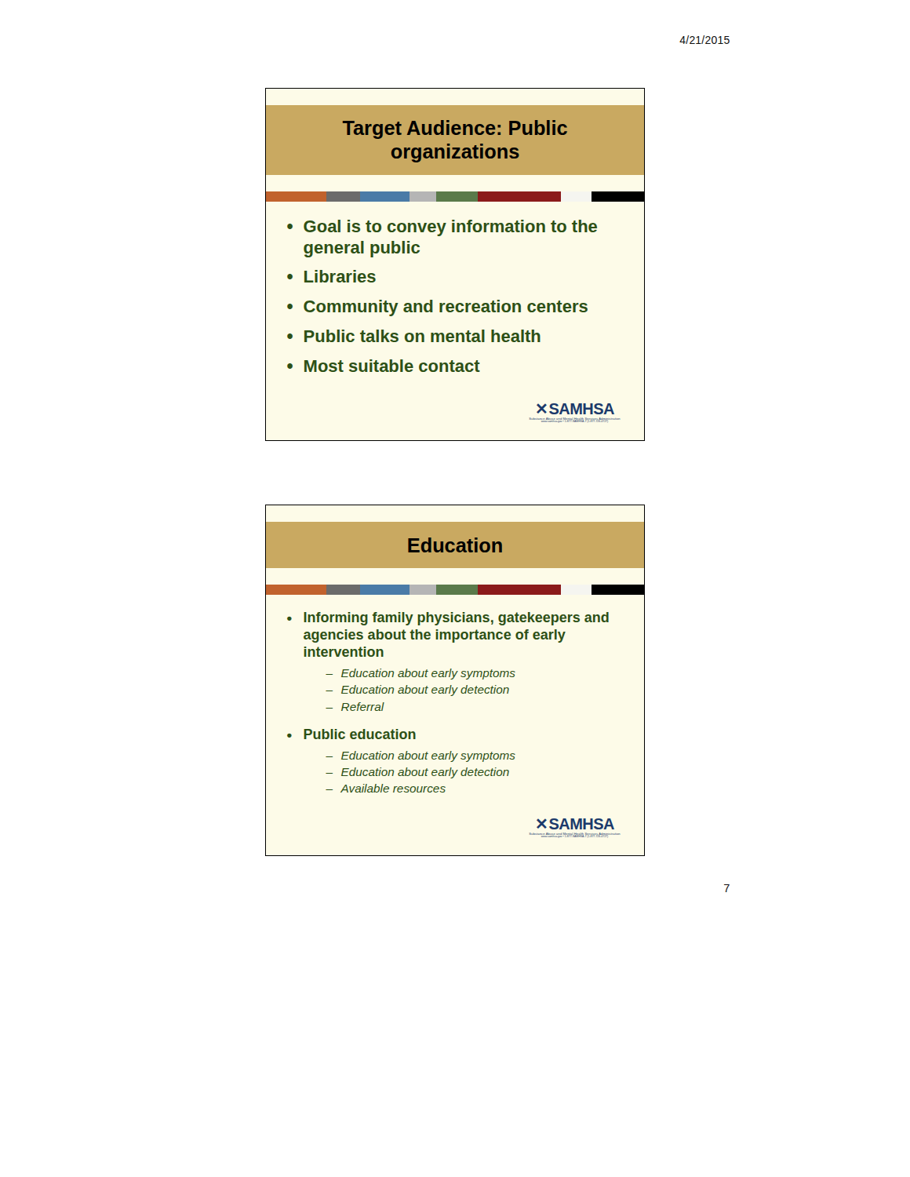4/21/2015
Target Audience: Public organizations
Goal is to convey information to the general public
Libraries
Community and recreation centers
Public talks on mental health
Most suitable contact
✕SAMHSA Substance Abuse and Mental Health Services Administration www.samhsa.gov • 1-877-SAMHSA-7 (1-877-726-4727)
Education
Informing family physicians, gatekeepers and agencies about the importance of early intervention
Education about early symptoms
Education about early detection
Referral
Public education
Education about early symptoms
Education about early detection
Available resources
✕SAMHSA Substance Abuse and Mental Health Services Administration www.samhsa.gov • 1-877-SAMHSA-7 (1-877-726-4727)
7